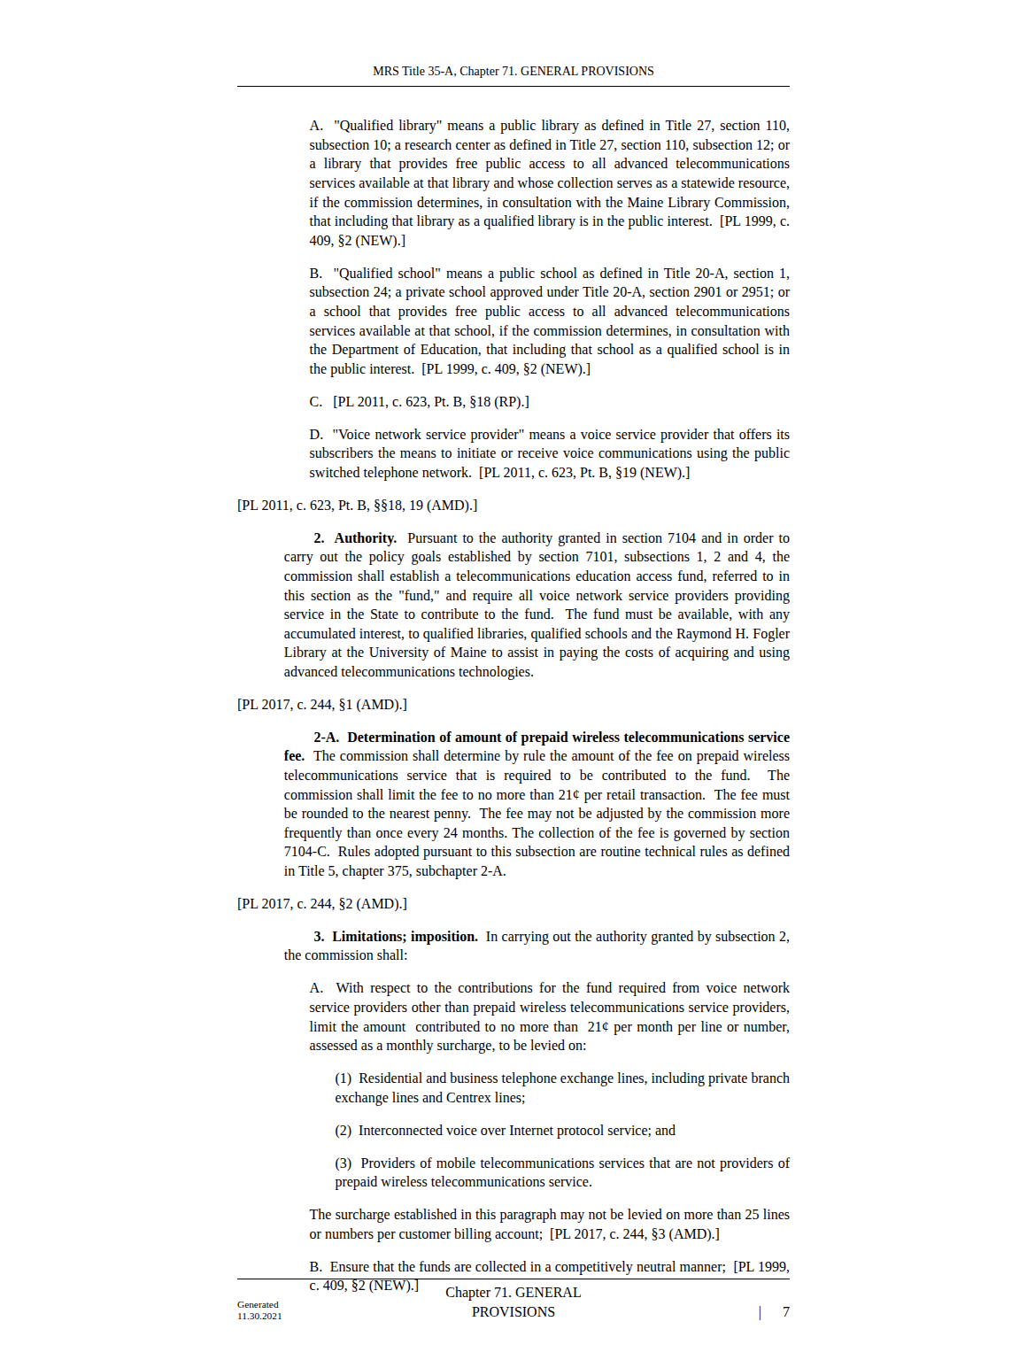MRS Title 35-A, Chapter 71. GENERAL PROVISIONS
A. "Qualified library" means a public library as defined in Title 27, section 110, subsection 10; a research center as defined in Title 27, section 110, subsection 12; or a library that provides free public access to all advanced telecommunications services available at that library and whose collection serves as a statewide resource, if the commission determines, in consultation with the Maine Library Commission, that including that library as a qualified library is in the public interest. [PL 1999, c. 409, §2 (NEW).]
B. "Qualified school" means a public school as defined in Title 20‑A, section 1, subsection 24; a private school approved under Title 20‑A, section 2901 or 2951; or a school that provides free public access to all advanced telecommunications services available at that school, if the commission determines, in consultation with the Department of Education, that including that school as a qualified school is in the public interest. [PL 1999, c. 409, §2 (NEW).]
C. [PL 2011, c. 623, Pt. B, §18 (RP).]
D. "Voice network service provider" means a voice service provider that offers its subscribers the means to initiate or receive voice communications using the public switched telephone network. [PL 2011, c. 623, Pt. B, §19 (NEW).]
[PL 2011, c. 623, Pt. B, §§18, 19 (AMD).]
2. Authority. Pursuant to the authority granted in section 7104 and in order to carry out the policy goals established by section 7101, subsections 1, 2 and 4, the commission shall establish a telecommunications education access fund, referred to in this section as the "fund," and require all voice network service providers providing service in the State to contribute to the fund. The fund must be available, with any accumulated interest, to qualified libraries, qualified schools and the Raymond H. Fogler Library at the University of Maine to assist in paying the costs of acquiring and using advanced telecommunications technologies.
[PL 2017, c. 244, §1 (AMD).]
2-A. Determination of amount of prepaid wireless telecommunications service fee. The commission shall determine by rule the amount of the fee on prepaid wireless telecommunications service that is required to be contributed to the fund. The commission shall limit the fee to no more than 21¢ per retail transaction. The fee must be rounded to the nearest penny. The fee may not be adjusted by the commission more frequently than once every 24 months. The collection of the fee is governed by section 7104‑C. Rules adopted pursuant to this subsection are routine technical rules as defined in Title 5, chapter 375, subchapter 2‑A.
[PL 2017, c. 244, §2 (AMD).]
3. Limitations; imposition. In carrying out the authority granted by subsection 2, the commission shall:
A. With respect to the contributions for the fund required from voice network service providers other than prepaid wireless telecommunications service providers, limit the amount contributed to no more than 21¢ per month per line or number, assessed as a monthly surcharge, to be levied on:
(1) Residential and business telephone exchange lines, including private branch exchange lines and Centrex lines;
(2) Interconnected voice over Internet protocol service; and
(3) Providers of mobile telecommunications services that are not providers of prepaid wireless telecommunications service.
The surcharge established in this paragraph may not be levied on more than 25 lines or numbers per customer billing account; [PL 2017, c. 244, §3 (AMD).]
B. Ensure that the funds are collected in a competitively neutral manner; [PL 1999, c. 409, §2 (NEW).]
Generated
11.30.2021
Chapter 71. GENERAL PROVISIONS
|7